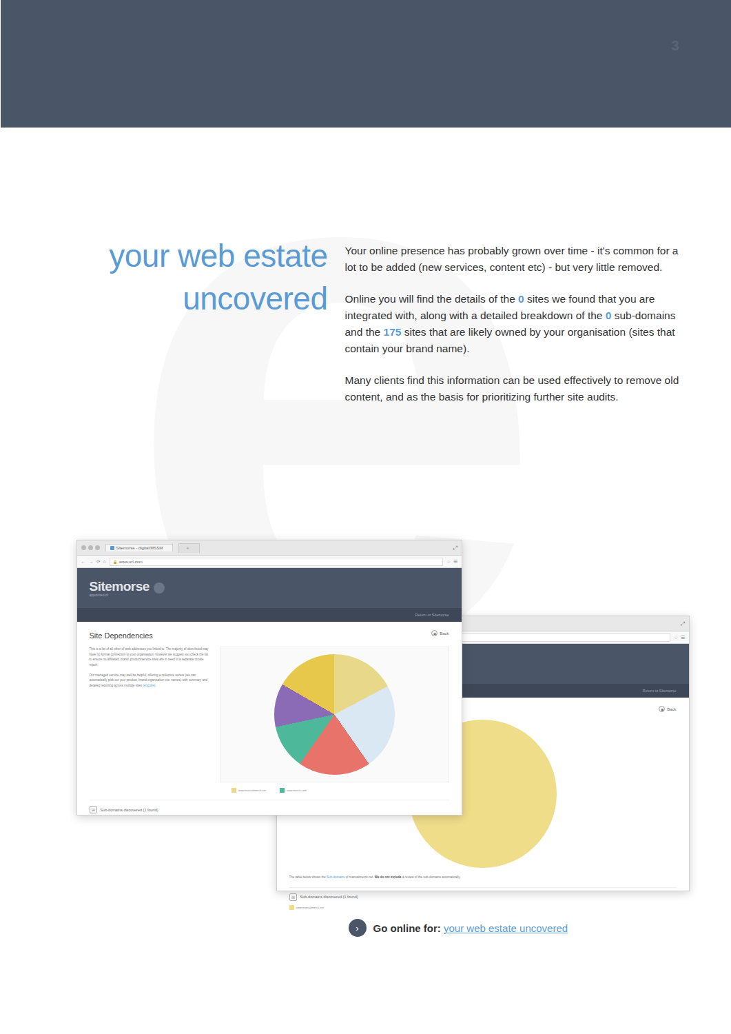3
e
your web estate uncovered
Your online presence has probably grown over time - it's common for a lot to be added (new services, content etc) - but very little removed.
Online you will find the details of the 0 sites we found that you are integrated with, along with a detailed breakdown of the 0 sub-domains and the 175 sites that are likely owned by your organisation (sites that contain your brand name).
Many clients find this information can be used effectively to remove old content, and as the basis for prioritizing further site audits.
⤢
←→⟳
🔒
☆☰
Return to Sitemorse
◉ Back
The table below shows the Sub-domains of manualmerck.net. We do not include a review of the sub-domains automatically.
⊞
Sub-domains discovered (1 found)
www.manualmerck.net
Sitemorse - digital/MSSM
+
⤢
←→⟳⌂
🔒 www.url.com
☆☰
Sitemorse appointed of
Return to Sitemorse
◉ Back
Site Dependencies
This is a list of all other of web addresses you linked to. The majority of sites listed may have no formal connection to your organisation, however we suggest you check the list to ensure no affiliated, brand, product/service sites are in need of a separate cookie report.
Our managed service may well be helpful, offering a collective review (we can automatically pick out your product, brand organisation etc. names) with summary and detailed reporting across multiple sites (enquire).
www.manualmerck.net
www.merck.com
⊞
Sub-domains discovered (1 found)
›
Go online for: your web estate uncovered